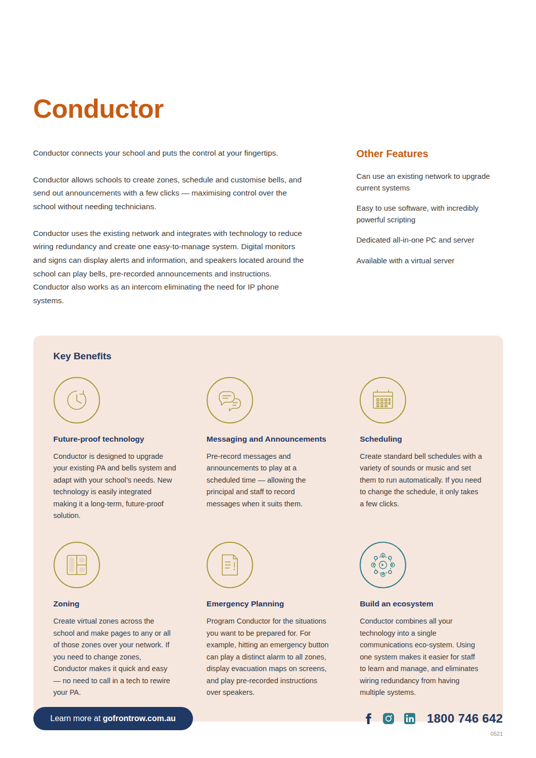Conductor
Conductor connects your school and puts the control at your fingertips.
Conductor allows schools to create zones, schedule and customise bells, and send out announcements with a few clicks — maximising control over the school without needing technicians.
Conductor uses the existing network and integrates with technology to reduce wiring redundancy and create one easy-to-manage system. Digital monitors and signs can display alerts and information, and speakers located around the school can play bells, pre-recorded announcements and instructions. Conductor also works as an intercom eliminating the need for IP phone systems.
Other Features
Can use an existing network to upgrade current systems
Easy to use software, with incredibly powerful scripting
Dedicated all-in-one PC and server
Available with a virtual server
Key Benefits
Future-proof technology
Conductor is designed to upgrade your existing PA and bells system and adapt with your school’s needs. New technology is easily integrated making it a long-term, future-proof solution.
Messaging and Announcements
Pre-record messages and announcements to play at a scheduled time — allowing the principal and staff to record messages when it suits them.
Scheduling
Create standard bell schedules with a variety of sounds or music and set them to run automatically. If you need to change the schedule, it only takes a few clicks.
Zoning
Create virtual zones across the school and make pages to any or all of those zones over your network. If you need to change zones, Conductor makes it quick and easy — no need to call in a tech to rewire your PA.
Emergency Planning
Program Conductor for the situations you want to be prepared for. For example, hitting an emergency button can play a distinct alarm to all zones, display evacuation maps on screens, and play pre-recorded instructions over speakers.
Build an ecosystem
Conductor combines all your technology into a single communications eco-system. Using one system makes it easier for staff to learn and manage, and eliminates wiring redundancy from having multiple systems.
Learn more at gofrontrow.com.au
1800 746 642
0521